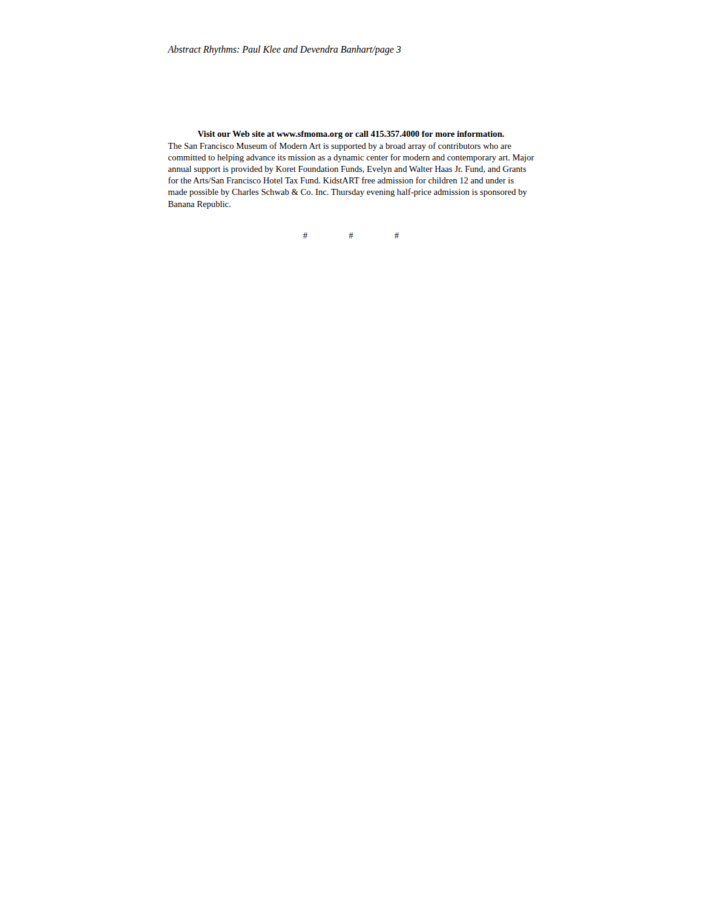Abstract Rhythms: Paul Klee and Devendra Banhart/page 3
Visit our Web site at www.sfmoma.org or call 415.357.4000 for more information.
The San Francisco Museum of Modern Art is supported by a broad array of contributors who are committed to helping advance its mission as a dynamic center for modern and contemporary art. Major annual support is provided by Koret Foundation Funds, Evelyn and Walter Haas Jr. Fund, and Grants for the Arts/San Francisco Hotel Tax Fund. KidstART free admission for children 12 and under is made possible by Charles Schwab & Co. Inc. Thursday evening half-price admission is sponsored by Banana Republic.
# # #